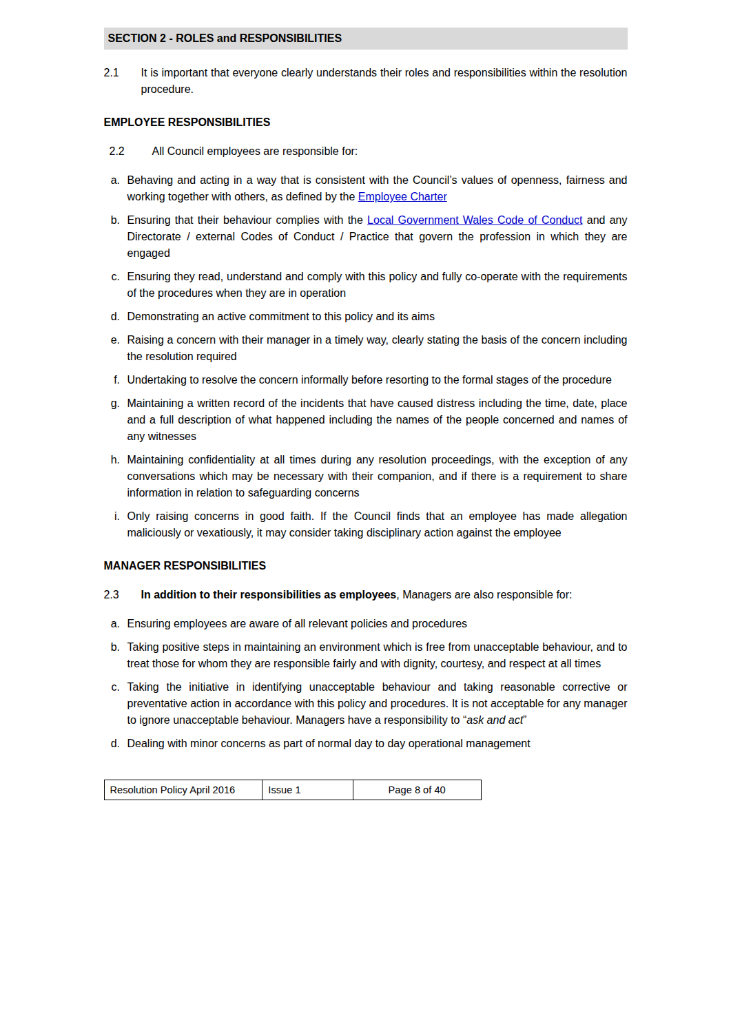SECTION 2 - ROLES and RESPONSIBILITIES
2.1
It is important that everyone clearly understands their roles and responsibilities within the resolution procedure.
EMPLOYEE RESPONSIBILITIES
2.2
All Council employees are responsible for:
Behaving and acting in a way that is consistent with the Council’s values of openness, fairness and working together with others, as defined by the Employee Charter
Ensuring that their behaviour complies with the Local Government Wales Code of Conduct and any Directorate / external Codes of Conduct / Practice that govern the profession in which they are engaged
Ensuring they read, understand and comply with this policy and fully co-operate with the requirements of the procedures when they are in operation
Demonstrating an active commitment to this policy and its aims
Raising a concern with their manager in a timely way, clearly stating the basis of the concern including the resolution required
Undertaking to resolve the concern informally before resorting to the formal stages of the procedure
Maintaining a written record of the incidents that have caused distress including the time, date, place and a full description of what happened including the names of the people concerned and names of any witnesses
Maintaining confidentiality at all times during any resolution proceedings, with the exception of any conversations which may be necessary with their companion, and if there is a requirement to share information in relation to safeguarding concerns
Only raising concerns in good faith. If the Council finds that an employee has made allegation maliciously or vexatiously, it may consider taking disciplinary action against the employee
MANAGER RESPONSIBILITIES
2.3
In addition to their responsibilities as employees, Managers are also responsible for:
Ensuring employees are aware of all relevant policies and procedures
Taking positive steps in maintaining an environment which is free from unacceptable behaviour, and to treat those for whom they are responsible fairly and with dignity, courtesy, and respect at all times
Taking the initiative in identifying unacceptable behaviour and taking reasonable corrective or preventative action in accordance with this policy and procedures. It is not acceptable for any manager to ignore unacceptable behaviour. Managers have a responsibility to “ask and act”
Dealing with minor concerns as part of normal day to day operational management
Resolution Policy April 2016
Issue 1
Page 8 of 40